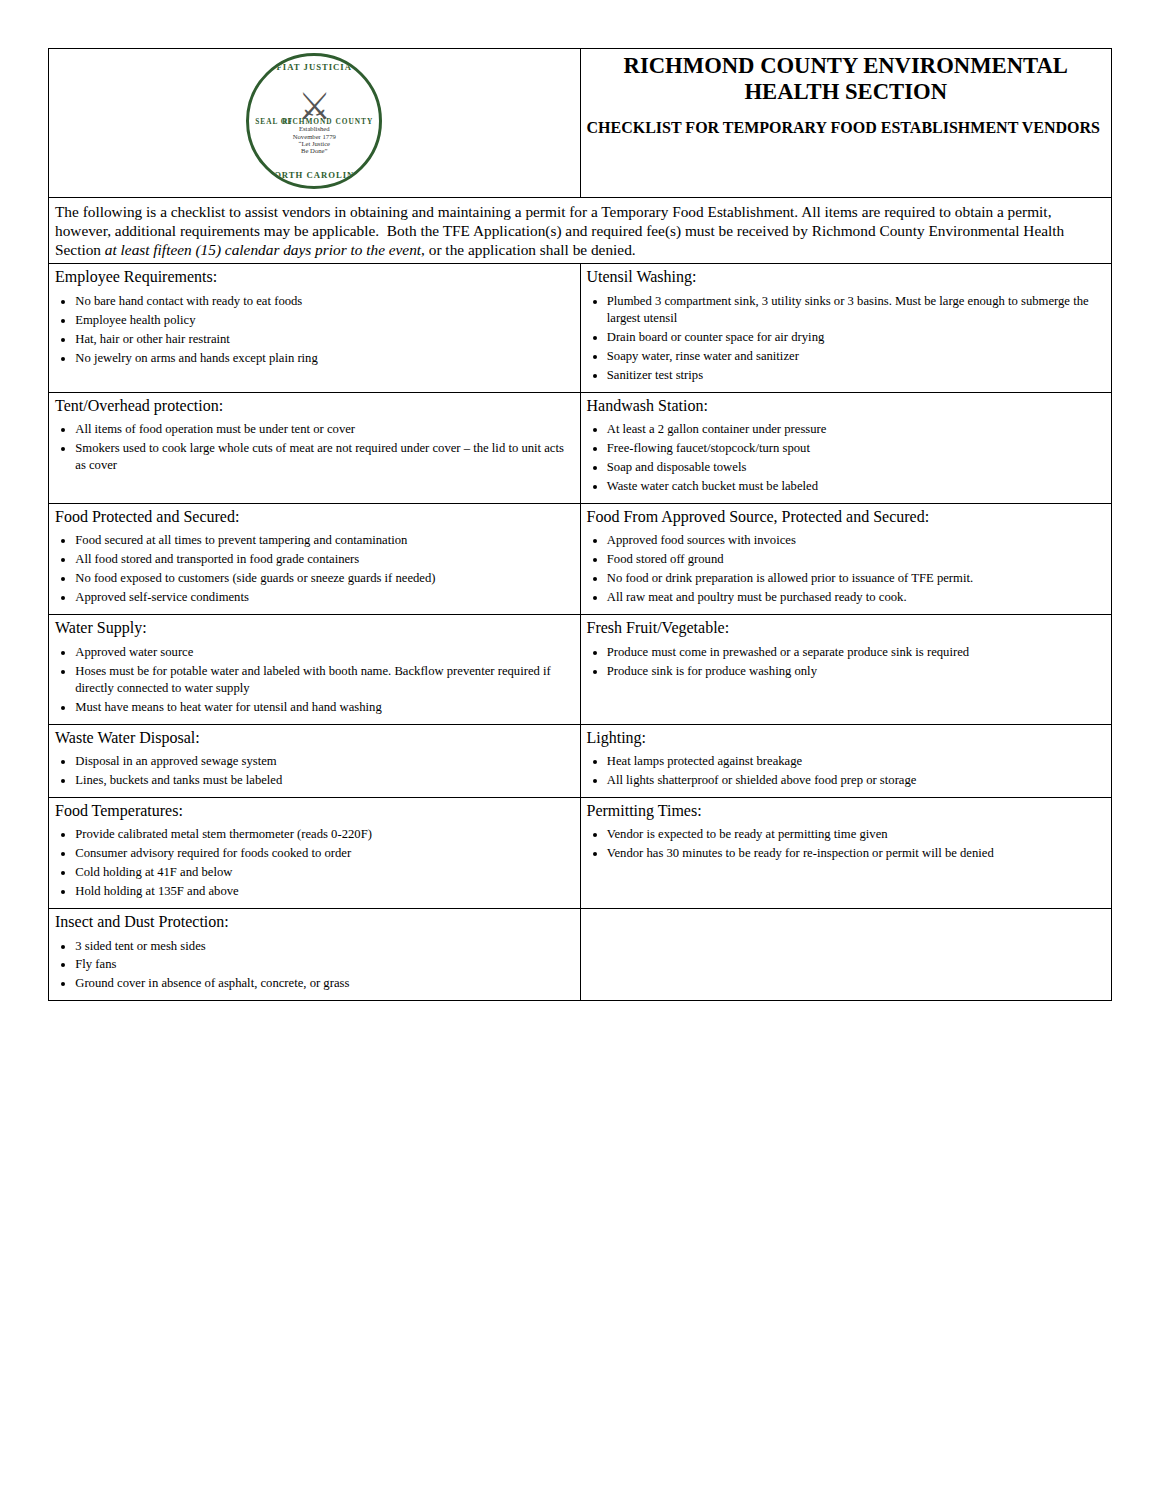| FIAT JUSTICIA SEAL OF RICHMOND COUNTY NORTH CAROLINA ⚔ Established November 1779 “Let Justice Be Done” | RICHMOND COUNTY ENVIRONMENTAL HEALTH SECTION CHECKLIST FOR TEMPORARY FOOD ESTABLISHMENT VENDORS |
| The following is a checklist to assist vendors in obtaining and maintaining a permit for a Temporary Food Establishment. All items are required to obtain a permit, however, additional requirements may be applicable. Both the TFE Application(s) and required fee(s) must be received by Richmond County Environmental Health Section at least fifteen (15) calendar days prior to the event , or the application shall be denied. |
| Employee Requirements: No bare hand contact with ready to eat foods Employee health policy Hat, hair or other hair restraint No jewelry on arms and hands except plain ring | Utensil Washing: Plumbed 3 compartment sink, 3 utility sinks or 3 basins. Must be large enough to submerge the largest utensil Drain board or counter space for air drying Soapy water, rinse water and sanitizer Sanitizer test strips |
| Tent/Overhead protection: All items of food operation must be under tent or cover Smokers used to cook large whole cuts of meat are not required under cover – the lid to unit acts as cover | Handwash Station: At least a 2 gallon container under pressure Free-flowing faucet/stopcock/turn spout Soap and disposable towels Waste water catch bucket must be labeled |
| Food Protected and Secured: Food secured at all times to prevent tampering and contamination All food stored and transported in food grade containers No food exposed to customers (side guards or sneeze guards if needed) Approved self-service condiments | Food From Approved Source, Protected and Secured: Approved food sources with invoices Food stored off ground No food or drink preparation is allowed prior to issuance of TFE permit. All raw meat and poultry must be purchased ready to cook. |
| Water Supply: Approved water source Hoses must be for potable water and labeled with booth name. Backflow preventer required if directly connected to water supply Must have means to heat water for utensil and hand washing | Fresh Fruit/Vegetable: Produce must come in prewashed or a separate produce sink is required Produce sink is for produce washing only |
| Waste Water Disposal: Disposal in an approved sewage system Lines, buckets and tanks must be labeled | Lighting: Heat lamps protected against breakage All lights shatterproof or shielded above food prep or storage |
| Food Temperatures: Provide calibrated metal stem thermometer (reads 0-220F) Consumer advisory required for foods cooked to order Cold holding at 41F and below Hold holding at 135F and above | Permitting Times: Vendor is expected to be ready at permitting time given Vendor has 30 minutes to be ready for re-inspection or permit will be denied |
| Insect and Dust Protection: 3 sided tent or mesh sides Fly fans Ground cover in absence of asphalt, concrete, or grass | |